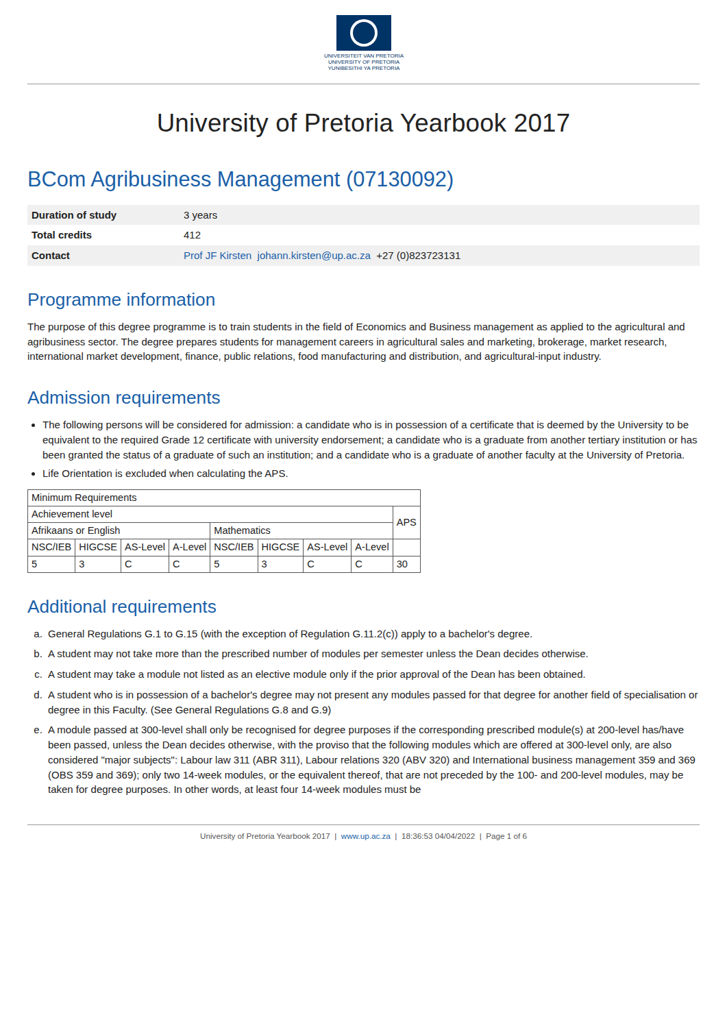University of Pretoria Yearbook 2017
BCom Agribusiness Management (07130092)
| Duration of study | 3 years |
| Total credits | 412 |
| Contact | Prof JF Kirsten johann.kirsten@up.ac.za +27 (0)823723131 |
Programme information
The purpose of this degree programme is to train students in the field of Economics and Business management as applied to the agricultural and agribusiness sector. The degree prepares students for management careers in agricultural sales and marketing, brokerage, market research, international market development, finance, public relations, food manufacturing and distribution, and agricultural-input industry.
Admission requirements
The following persons will be considered for admission: a candidate who is in possession of a certificate that is deemed by the University to be equivalent to the required Grade 12 certificate with university endorsement; a candidate who is a graduate from another tertiary institution or has been granted the status of a graduate of such an institution; and a candidate who is a graduate of another faculty at the University of Pretoria.
Life Orientation is excluded when calculating the APS.
| Minimum Requirements |
| Achievement level | APS |
| Afrikaans or English | Mathematics |
| NSC/IEB | HIGCSE | AS-Level | A-Level | NSC/IEB | HIGCSE | AS-Level | A-Level | |
| 5 | 3 | C | C | 5 | 3 | C | C | 30 |
Additional requirements
General Regulations G.1 to G.15 (with the exception of Regulation G.11.2(c)) apply to a bachelor's degree.
A student may not take more than the prescribed number of modules per semester unless the Dean decides otherwise.
A student may take a module not listed as an elective module only if the prior approval of the Dean has been obtained.
A student who is in possession of a bachelor's degree may not present any modules passed for that degree for another field of specialisation or degree in this Faculty. (See General Regulations G.8 and G.9)
A module passed at 300-level shall only be recognised for degree purposes if the corresponding prescribed module(s) at 200-level has/have been passed, unless the Dean decides otherwise, with the proviso that the following modules which are offered at 300-level only, are also considered "major subjects": Labour law 311 (ABR 311), Labour relations 320 (ABV 320) and International business management 359 and 369 (OBS 359 and 369); only two 14-week modules, or the equivalent thereof, that are not preceded by the 100- and 200-level modules, may be taken for degree purposes. In other words, at least four 14-week modules must be
University of Pretoria Yearbook 2017 | www.up.ac.za | 18:36:53 04/04/2022 | Page 1 of 6